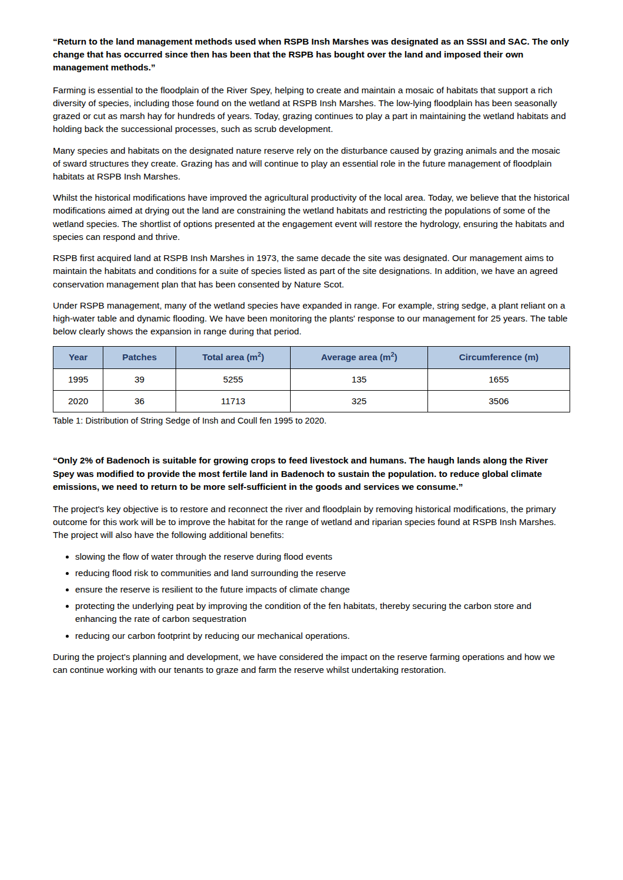“Return to the land management methods used when RSPB Insh Marshes was designated as an SSSI and SAC. The only change that has occurred since then has been that the RSPB has bought over the land and imposed their own management methods.”
Farming is essential to the floodplain of the River Spey, helping to create and maintain a mosaic of habitats that support a rich diversity of species, including those found on the wetland at RSPB Insh Marshes. The low-lying floodplain has been seasonally grazed or cut as marsh hay for hundreds of years. Today, grazing continues to play a part in maintaining the wetland habitats and holding back the successional processes, such as scrub development.
Many species and habitats on the designated nature reserve rely on the disturbance caused by grazing animals and the mosaic of sward structures they create. Grazing has and will continue to play an essential role in the future management of floodplain habitats at RSPB Insh Marshes.
Whilst the historical modifications have improved the agricultural productivity of the local area. Today, we believe that the historical modifications aimed at drying out the land are constraining the wetland habitats and restricting the populations of some of the wetland species. The shortlist of options presented at the engagement event will restore the hydrology, ensuring the habitats and species can respond and thrive.
RSPB first acquired land at RSPB Insh Marshes in 1973, the same decade the site was designated. Our management aims to maintain the habitats and conditions for a suite of species listed as part of the site designations. In addition, we have an agreed conservation management plan that has been consented by Nature Scot.
Under RSPB management, many of the wetland species have expanded in range. For example, string sedge, a plant reliant on a high-water table and dynamic flooding. We have been monitoring the plants' response to our management for 25 years. The table below clearly shows the expansion in range during that period.
| Year | Patches | Total area (m 2 ) | Average area (m 2 ) | Circumference (m) |
| --- | --- | --- | --- | --- |
| 1995 | 39 | 5255 | 135 | 1655 |
| 2020 | 36 | 11713 | 325 | 3506 |
Table 1: Distribution of String Sedge of Insh and Coull fen 1995 to 2020.
“Only 2% of Badenoch is suitable for growing crops to feed livestock and humans. The haugh lands along the River Spey was modified to provide the most fertile land in Badenoch to sustain the population. to reduce global climate emissions, we need to return to be more self-sufficient in the goods and services we consume.”
The project's key objective is to restore and reconnect the river and floodplain by removing historical modifications, the primary outcome for this work will be to improve the habitat for the range of wetland and riparian species found at RSPB Insh Marshes. The project will also have the following additional benefits:
slowing the flow of water through the reserve during flood events
reducing flood risk to communities and land surrounding the reserve
ensure the reserve is resilient to the future impacts of climate change
protecting the underlying peat by improving the condition of the fen habitats, thereby securing the carbon store and enhancing the rate of carbon sequestration
reducing our carbon footprint by reducing our mechanical operations.
During the project's planning and development, we have considered the impact on the reserve farming operations and how we can continue working with our tenants to graze and farm the reserve whilst undertaking restoration.